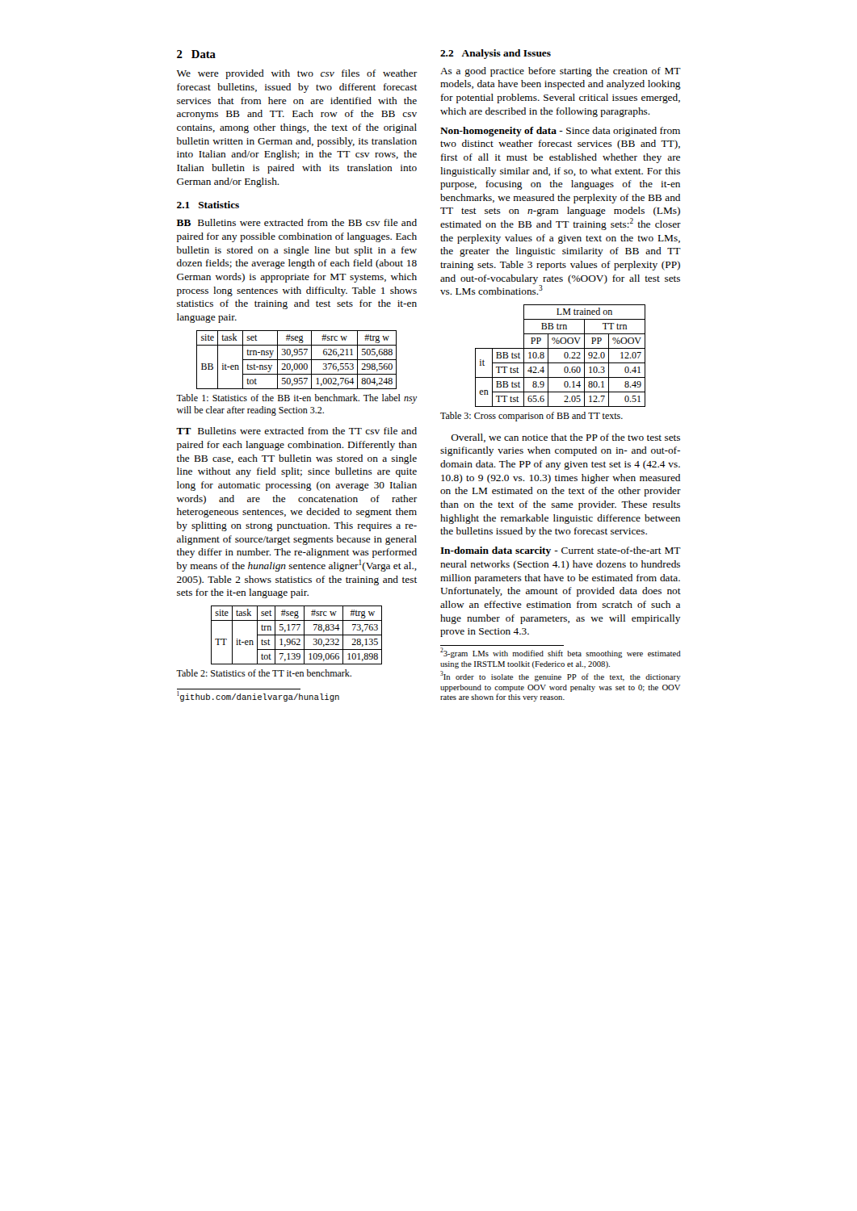2 Data
We were provided with two csv files of weather forecast bulletins, issued by two different forecast services that from here on are identified with the acronyms BB and TT. Each row of the BB csv contains, among other things, the text of the original bulletin written in German and, possibly, its translation into Italian and/or English; in the TT csv rows, the Italian bulletin is paired with its translation into German and/or English.
2.1 Statistics
BBBulletins were extracted from the BB csv file and paired for any possible combination of languages. Each bulletin is stored on a single line but split in a few dozen fields; the average length of each field (about 18 German words) is appropriate for MT systems, which process long sentences with difficulty. Table 1 shows statistics of the training and test sets for the it-en language pair.
| site | task | set | #seg | #src w | #trg w |
| BB | it-en | trn-nsy | 30,957 | 626,211 | 505,688 |
| tst-nsy | 20,000 | 376,553 | 298,560 |
| tot | 50,957 | 1,002,764 | 804,248 |
Table 1: Statistics of the BB it-en benchmark. The label nsy will be clear after reading Section 3.2.
TTBulletins were extracted from the TT csv file and paired for each language combination. Differently than the BB case, each TT bulletin was stored on a single line without any field split; since bulletins are quite long for automatic processing (on average 30 Italian words) and are the concatenation of rather heterogeneous sentences, we decided to segment them by splitting on strong punctuation. This requires a re-alignment of source/target segments because in general they differ in number. The re-alignment was performed by means of the hunalign sentence aligner1(Varga et al., 2005). Table 2 shows statistics of the training and test sets for the it-en language pair.
| site | task | set | #seg | #src w | #trg w |
| TT | it-en | trn | 5,177 | 78,834 | 73,763 |
| tst | 1,962 | 30,232 | 28,135 |
| tot | 7,139 | 109,066 | 101,898 |
Table 2: Statistics of the TT it-en benchmark.
1github.com/danielvarga/hunalign
2.2 Analysis and Issues
As a good practice before starting the creation of MT models, data have been inspected and analyzed looking for potential problems. Several critical issues emerged, which are described in the following paragraphs.
Non-homogeneity of data - Since data originated from two distinct weather forecast services (BB and TT), first of all it must be established whether they are linguistically similar and, if so, to what extent. For this purpose, focusing on the languages of the it-en benchmarks, we measured the perplexity of the BB and TT test sets on n-gram language models (LMs) estimated on the BB and TT training sets:2 the closer the perplexity values of a given text on the two LMs, the greater the linguistic similarity of BB and TT training sets. Table 3 reports values of perplexity (PP) and out-of-vocabulary rates (%OOV) for all test sets vs. LMs combinations.3
| | | LM trained on |
| | | BB trn | TT trn |
| | | PP | %OOV | PP | %OOV |
| it | BB tst | 10.8 | 0.22 | 92.0 | 12.07 |
| TT tst | 42.4 | 0.60 | 10.3 | 0.41 |
| en | BB tst | 8.9 | 0.14 | 80.1 | 8.49 |
| TT tst | 65.6 | 2.05 | 12.7 | 0.51 |
Table 3: Cross comparison of BB and TT texts.
Overall, we can notice that the PP of the two test sets significantly varies when computed on in- and out-of-domain data. The PP of any given test set is 4 (42.4 vs. 10.8) to 9 (92.0 vs. 10.3) times higher when measured on the LM estimated on the text of the other provider than on the text of the same provider. These results highlight the remarkable linguistic difference between the bulletins issued by the two forecast services.
In-domain data scarcity - Current state-of-the-art MT neural networks (Section 4.1) have dozens to hundreds million parameters that have to be estimated from data. Unfortunately, the amount of provided data does not allow an effective estimation from scratch of such a huge number of parameters, as we will empirically prove in Section 4.3.
23-gram LMs with modified shift beta smoothing were estimated using the IRSTLM toolkit (Federico et al., 2008).
3In order to isolate the genuine PP of the text, the dictionary upperbound to compute OOV word penalty was set to 0; the OOV rates are shown for this very reason.